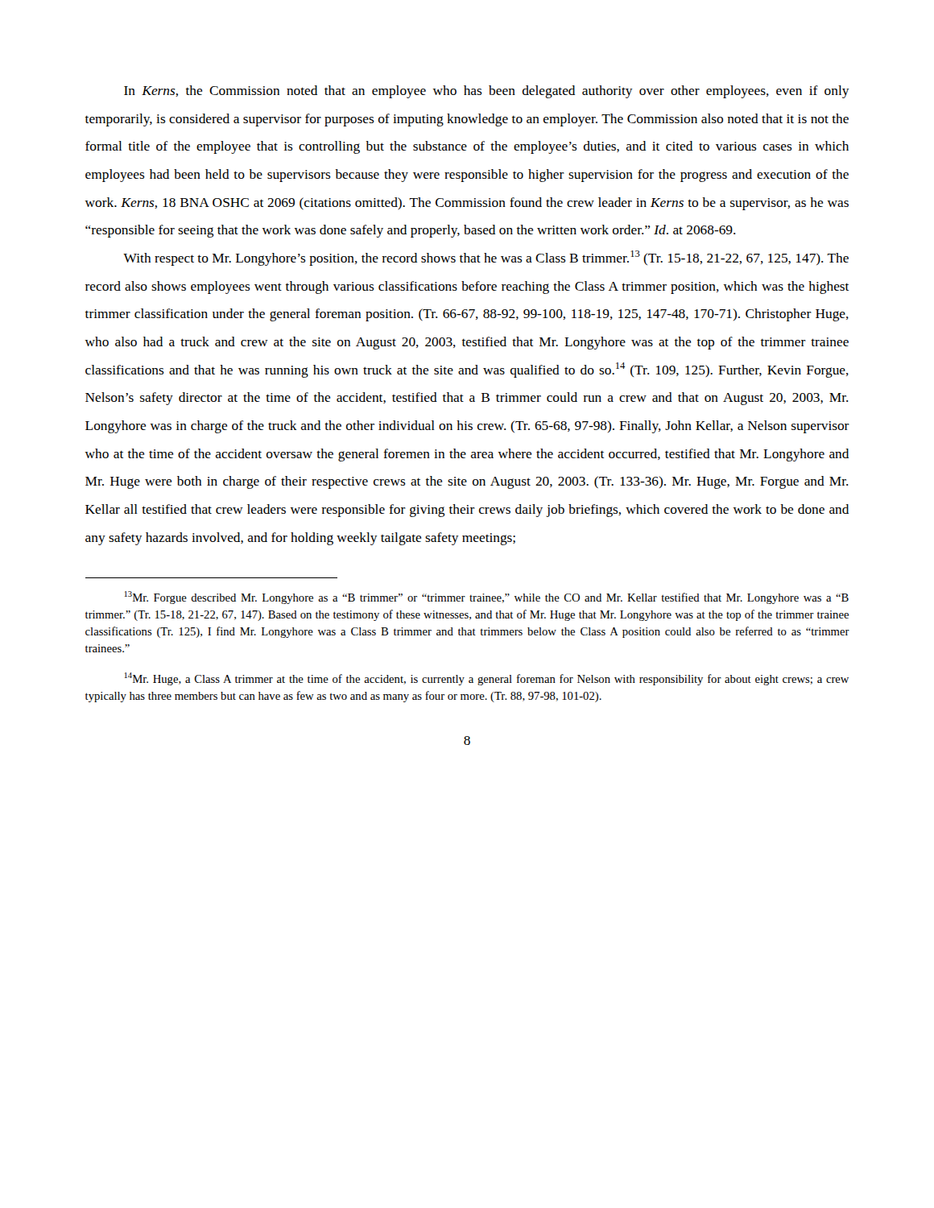In Kerns, the Commission noted that an employee who has been delegated authority over other employees, even if only temporarily, is considered a supervisor for purposes of imputing knowledge to an employer. The Commission also noted that it is not the formal title of the employee that is controlling but the substance of the employee’s duties, and it cited to various cases in which employees had been held to be supervisors because they were responsible to higher supervision for the progress and execution of the work. Kerns, 18 BNA OSHC at 2069 (citations omitted). The Commission found the crew leader in Kerns to be a supervisor, as he was “responsible for seeing that the work was done safely and properly, based on the written work order.” Id. at 2068-69.
With respect to Mr. Longyhore’s position, the record shows that he was a Class B trimmer.13 (Tr. 15-18, 21-22, 67, 125, 147). The record also shows employees went through various classifications before reaching the Class A trimmer position, which was the highest trimmer classification under the general foreman position. (Tr. 66-67, 88-92, 99-100, 118-19, 125, 147-48, 170-71). Christopher Huge, who also had a truck and crew at the site on August 20, 2003, testified that Mr. Longyhore was at the top of the trimmer trainee classifications and that he was running his own truck at the site and was qualified to do so.14 (Tr. 109, 125). Further, Kevin Forgue, Nelson’s safety director at the time of the accident, testified that a B trimmer could run a crew and that on August 20, 2003, Mr. Longyhore was in charge of the truck and the other individual on his crew. (Tr. 65-68, 97-98). Finally, John Kellar, a Nelson supervisor who at the time of the accident oversaw the general foremen in the area where the accident occurred, testified that Mr. Longyhore and Mr. Huge were both in charge of their respective crews at the site on August 20, 2003. (Tr. 133-36). Mr. Huge, Mr. Forgue and Mr. Kellar all testified that crew leaders were responsible for giving their crews daily job briefings, which covered the work to be done and any safety hazards involved, and for holding weekly tailgate safety meetings;
13Mr. Forgue described Mr. Longyhore as a “B trimmer” or “trimmer trainee,” while the CO and Mr. Kellar testified that Mr. Longyhore was a “B trimmer.” (Tr. 15-18, 21-22, 67, 147). Based on the testimony of these witnesses, and that of Mr. Huge that Mr. Longyhore was at the top of the trimmer trainee classifications (Tr. 125), I find Mr. Longyhore was a Class B trimmer and that trimmers below the Class A position could also be referred to as “trimmer trainees.”
14Mr. Huge, a Class A trimmer at the time of the accident, is currently a general foreman for Nelson with responsibility for about eight crews; a crew typically has three members but can have as few as two and as many as four or more. (Tr. 88, 97-98, 101-02).
8